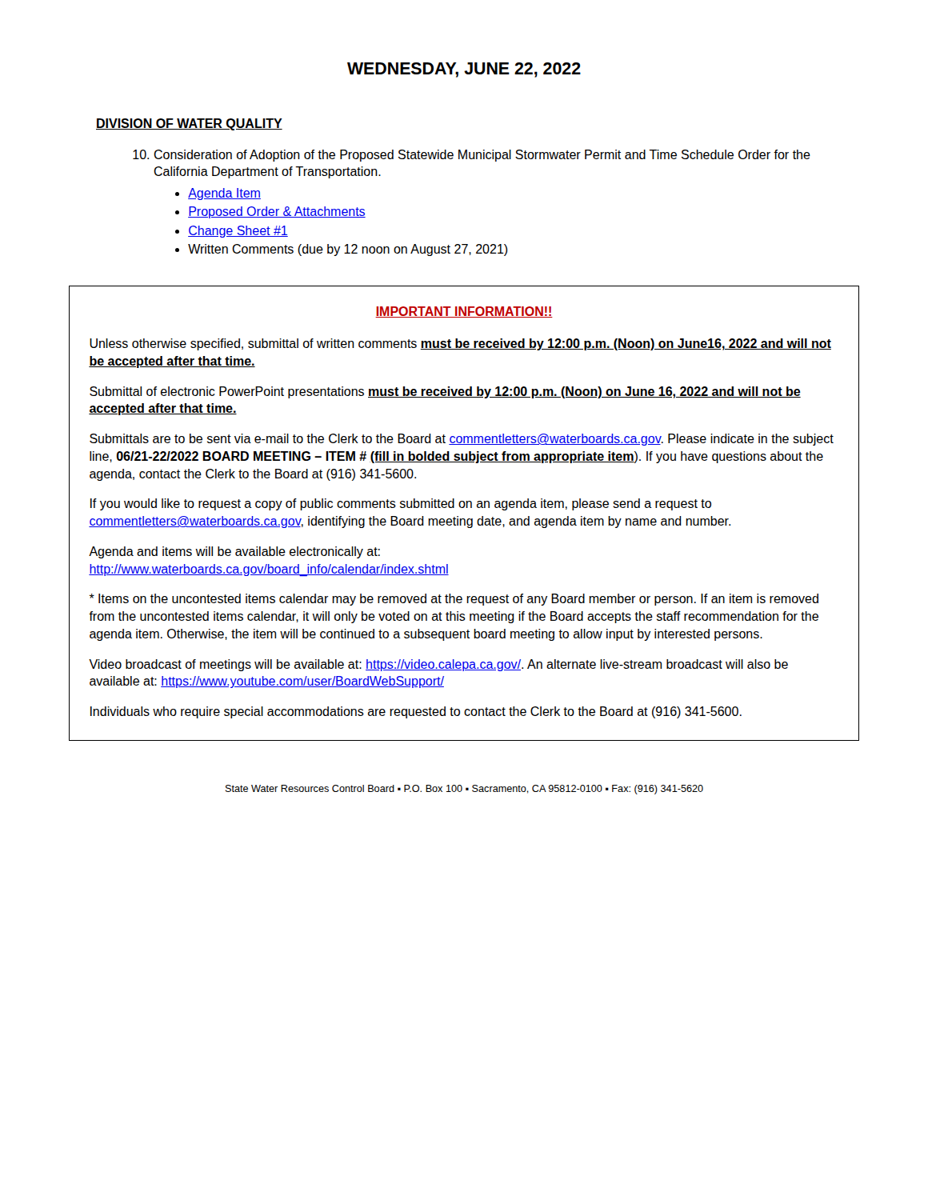WEDNESDAY, JUNE 22, 2022
DIVISION OF WATER QUALITY
Consideration of Adoption of the Proposed Statewide Municipal Stormwater Permit and Time Schedule Order for the California Department of Transportation.
Agenda Item
Proposed Order & Attachments
Change Sheet #1
Written Comments (due by 12 noon on August 27, 2021)
IMPORTANT INFORMATION!!
Unless otherwise specified, submittal of written comments must be received by 12:00 p.m. (Noon) on June16, 2022 and will not be accepted after that time.
Submittal of electronic PowerPoint presentations must be received by 12:00 p.m. (Noon) on June 16, 2022 and will not be accepted after that time.
Submittals are to be sent via e-mail to the Clerk to the Board at commentletters@waterboards.ca.gov. Please indicate in the subject line, 06/21-22/2022 BOARD MEETING – ITEM # (fill in bolded subject from appropriate item). If you have questions about the agenda, contact the Clerk to the Board at (916) 341-5600.
If you would like to request a copy of public comments submitted on an agenda item, please send a request to commentletters@waterboards.ca.gov, identifying the Board meeting date, and agenda item by name and number.
Agenda and items will be available electronically at:
http://www.waterboards.ca.gov/board_info/calendar/index.shtml
* Items on the uncontested items calendar may be removed at the request of any Board member or person. If an item is removed from the uncontested items calendar, it will only be voted on at this meeting if the Board accepts the staff recommendation for the agenda item. Otherwise, the item will be continued to a subsequent board meeting to allow input by interested persons.
Video broadcast of meetings will be available at: https://video.calepa.ca.gov/. An alternate live-stream broadcast will also be available at: https://www.youtube.com/user/BoardWebSupport/
Individuals who require special accommodations are requested to contact the Clerk to the Board at (916) 341-5600.
State Water Resources Control Board ▪ P.O. Box 100 ▪ Sacramento, CA 95812-0100 ▪ Fax: (916) 341-5620